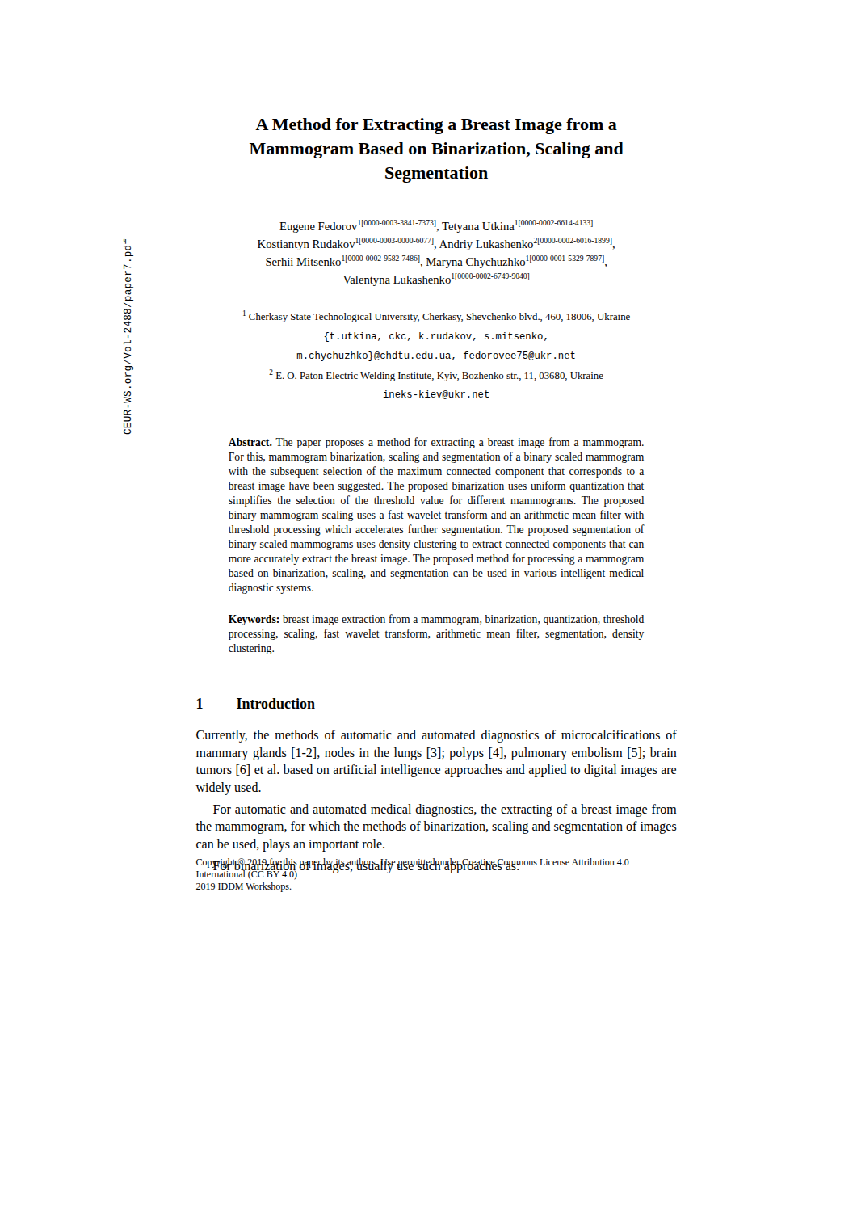CEUR-WS.org/Vol-2488/paper7.pdf
A Method for Extracting a Breast Image from a Mammogram Based on Binarization, Scaling and Segmentation
Eugene Fedorov1[0000-0003-3841-7373], Tetyana Utkina1[0000-0002-6614-4133]
Kostiantyn Rudakov1[0000-0003-0000-6077], Andriy Lukashenko2[0000-0002-6016-1899],
Serhii Mitsenko1[0000-0002-9582-7486], Maryna Chychuzhko1[0000-0001-5329-7897],
Valentyna Lukashenko1[0000-0002-6749-9040]
1 Cherkasy State Technological University, Cherkasy, Shevchenko blvd., 460, 18006, Ukraine
{t.utkina, ckc, k.rudakov, s.mitsenko,
m.chychuzhko}@chdtu.edu.ua, fedorovee75@ukr.net
2 E. O. Paton Electric Welding Institute, Kyiv, Bozhenko str., 11, 03680, Ukraine
ineks-kiev@ukr.net
Abstract. The paper proposes a method for extracting a breast image from a mammogram. For this, mammogram binarization, scaling and segmentation of a binary scaled mammogram with the subsequent selection of the maximum connected component that corresponds to a breast image have been suggested. The proposed binarization uses uniform quantization that simplifies the selection of the threshold value for different mammograms. The proposed binary mammogram scaling uses a fast wavelet transform and an arithmetic mean filter with threshold processing which accelerates further segmentation. The proposed segmentation of binary scaled mammograms uses density clustering to extract connected components that can more accurately extract the breast image. The proposed method for processing a mammogram based on binarization, scaling, and segmentation can be used in various intelligent medical diagnostic systems.
Keywords: breast image extraction from a mammogram, binarization, quantization, threshold processing, scaling, fast wavelet transform, arithmetic mean filter, segmentation, density clustering.
1 Introduction
Currently, the methods of automatic and automated diagnostics of microcalcifications of mammary glands [1-2], nodes in the lungs [3]; polyps [4], pulmonary embolism [5]; brain tumors [6] et al. based on artificial intelligence approaches and applied to digital images are widely used.
For automatic and automated medical diagnostics, the extracting of a breast image from the mammogram, for which the methods of binarization, scaling and segmentation of images can be used, plays an important role.
For binarization of images, usually use such approaches as:
Copyright © 2019 for this paper by its authors. Use permitted under Creative Commons License Attribution 4.0 International (CC BY 4.0)
2019 IDDM Workshops.